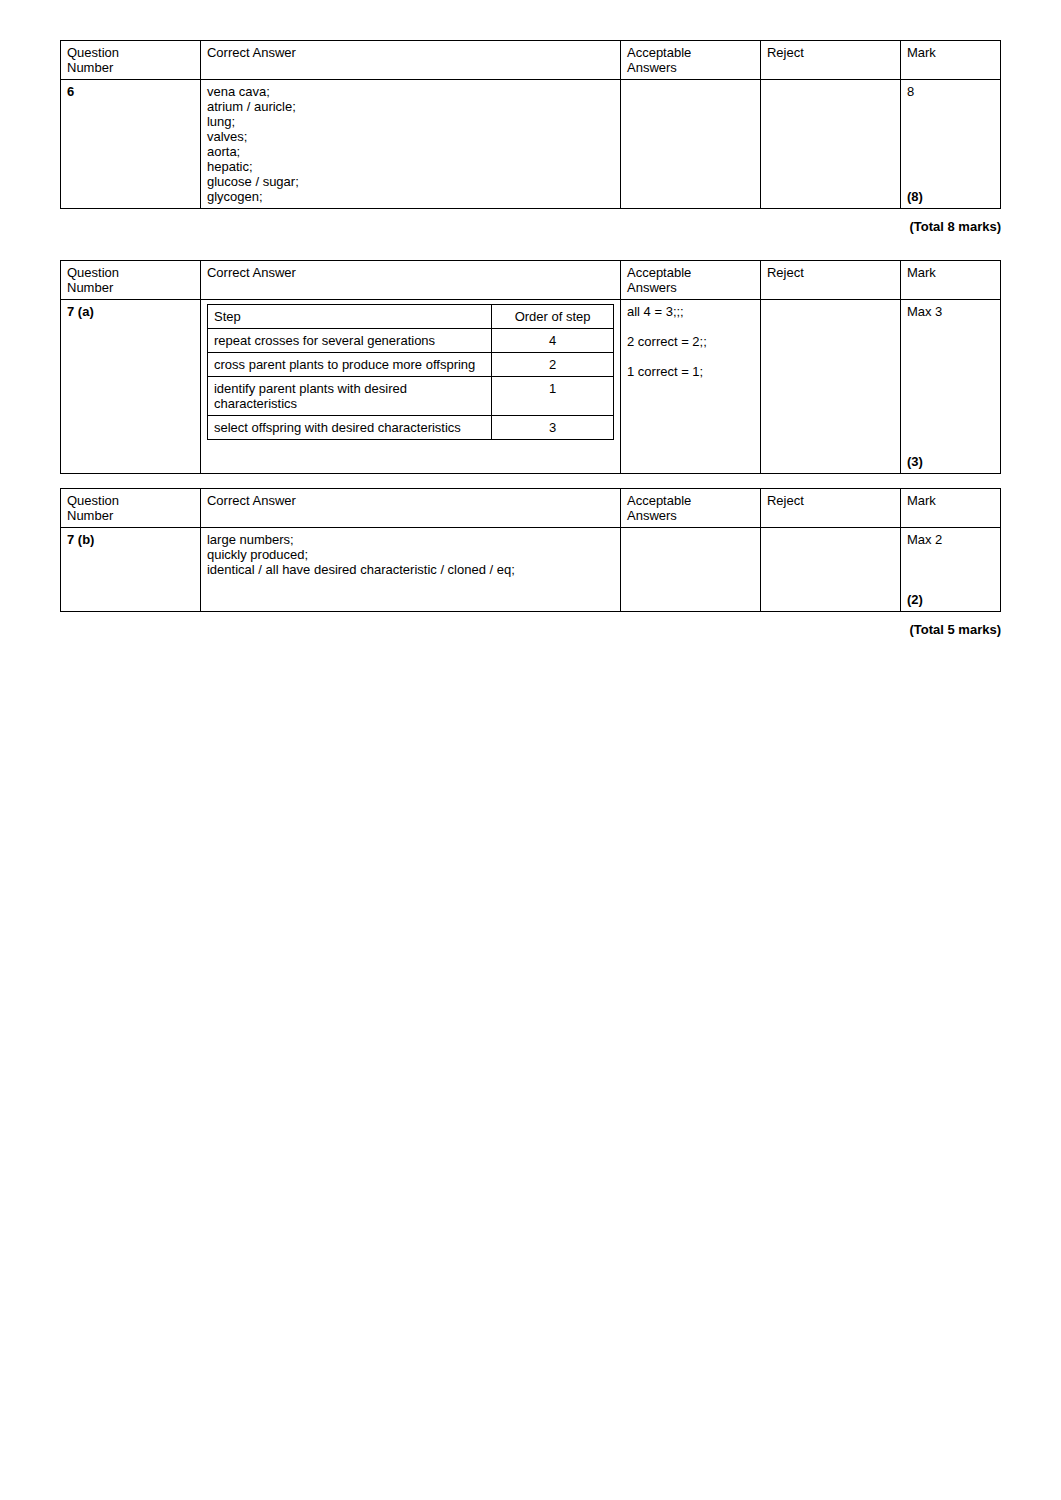| Question Number | Correct Answer | Acceptable Answers | Reject | Mark |
| --- | --- | --- | --- | --- |
| 6 | vena cava; atrium / auricle; lung; valves; aorta; hepatic; glucose / sugar; glycogen; | | | 8 (8) |
(Total 8 marks)
| Question Number | Correct Answer | Acceptable Answers | Reject | Mark |
| --- | --- | --- | --- | --- |
| 7 (a) | / Step / Order of step / / repeat crosses for several generations / 4 / / cross parent plants to produce more offspring / 2 / / identify parent plants with desired characteristics / 1 / / select offspring with desired characteristics / 3 / | all 4 = 3;;; 2 correct = 2;; 1 correct = 1; | | Max 3 (3) |
| Question Number | Correct Answer | Acceptable Answers | Reject | Mark |
| --- | --- | --- | --- | --- |
| 7 (b) | large numbers; quickly produced; identical / all have desired characteristic / cloned / eq; | | | Max 2 (2) |
(Total 5 marks)